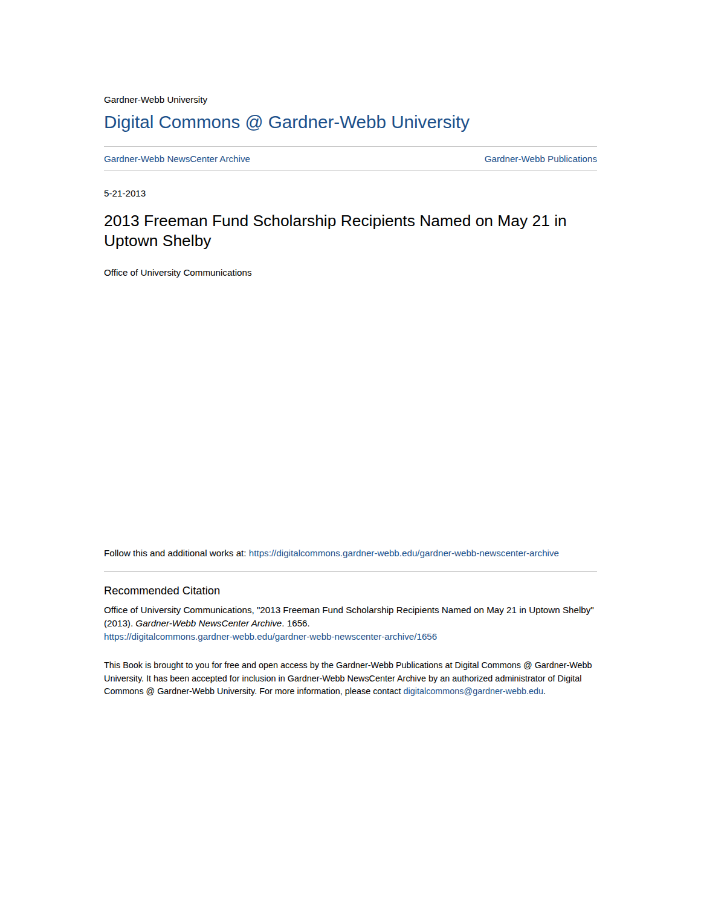Gardner-Webb University
Digital Commons @ Gardner-Webb University
Gardner-Webb NewsCenter Archive Gardner-Webb Publications
5-21-2013
2013 Freeman Fund Scholarship Recipients Named on May 21 in Uptown Shelby
Office of University Communications
Follow this and additional works at: https://digitalcommons.gardner-webb.edu/gardner-webb-newscenter-archive
Recommended Citation
Office of University Communications, "2013 Freeman Fund Scholarship Recipients Named on May 21 in Uptown Shelby" (2013). Gardner-Webb NewsCenter Archive. 1656.
https://digitalcommons.gardner-webb.edu/gardner-webb-newscenter-archive/1656
This Book is brought to you for free and open access by the Gardner-Webb Publications at Digital Commons @ Gardner-Webb University. It has been accepted for inclusion in Gardner-Webb NewsCenter Archive by an authorized administrator of Digital Commons @ Gardner-Webb University. For more information, please contact digitalcommons@gardner-webb.edu.